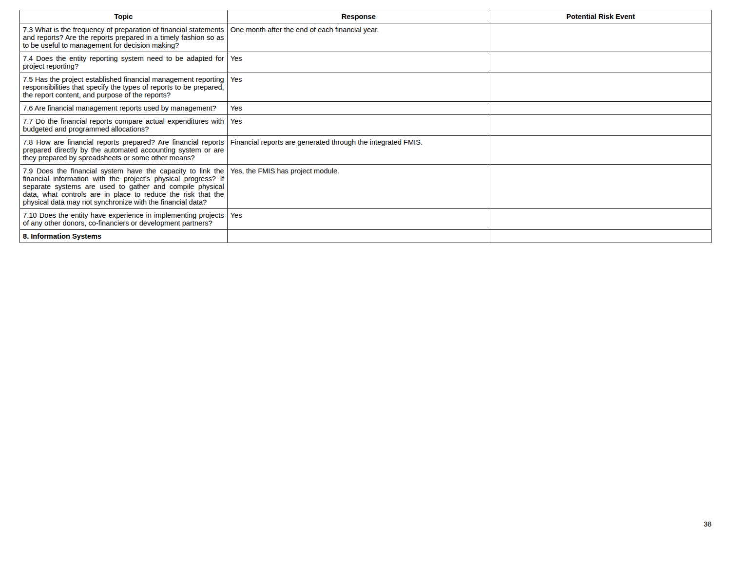| Topic | Response | Potential Risk Event |
| --- | --- | --- |
| 7.3 What is the frequency of preparation of financial statements and reports? Are the reports prepared in a timely fashion so as to be useful to management for decision making? | One month after the end of each financial year. | |
| 7.4 Does the entity reporting system need to be adapted for project reporting? | Yes | |
| 7.5 Has the project established financial management reporting responsibilities that specify the types of reports to be prepared, the report content, and purpose of the reports? | Yes | |
| 7.6 Are financial management reports used by management? | Yes | |
| 7.7 Do the financial reports compare actual expenditures with budgeted and programmed allocations? | Yes | |
| 7.8 How are financial reports prepared? Are financial reports prepared directly by the automated accounting system or are they prepared by spreadsheets or some other means? | Financial reports are generated through the integrated FMIS. | |
| 7.9 Does the financial system have the capacity to link the financial information with the project's physical progress? If separate systems are used to gather and compile physical data, what controls are in place to reduce the risk that the physical data may not synchronize with the financial data? | Yes, the FMIS has project module. | |
| 7.10 Does the entity have experience in implementing projects of any other donors, co-financiers or development partners? | Yes | |
| 8. Information Systems | | |
38